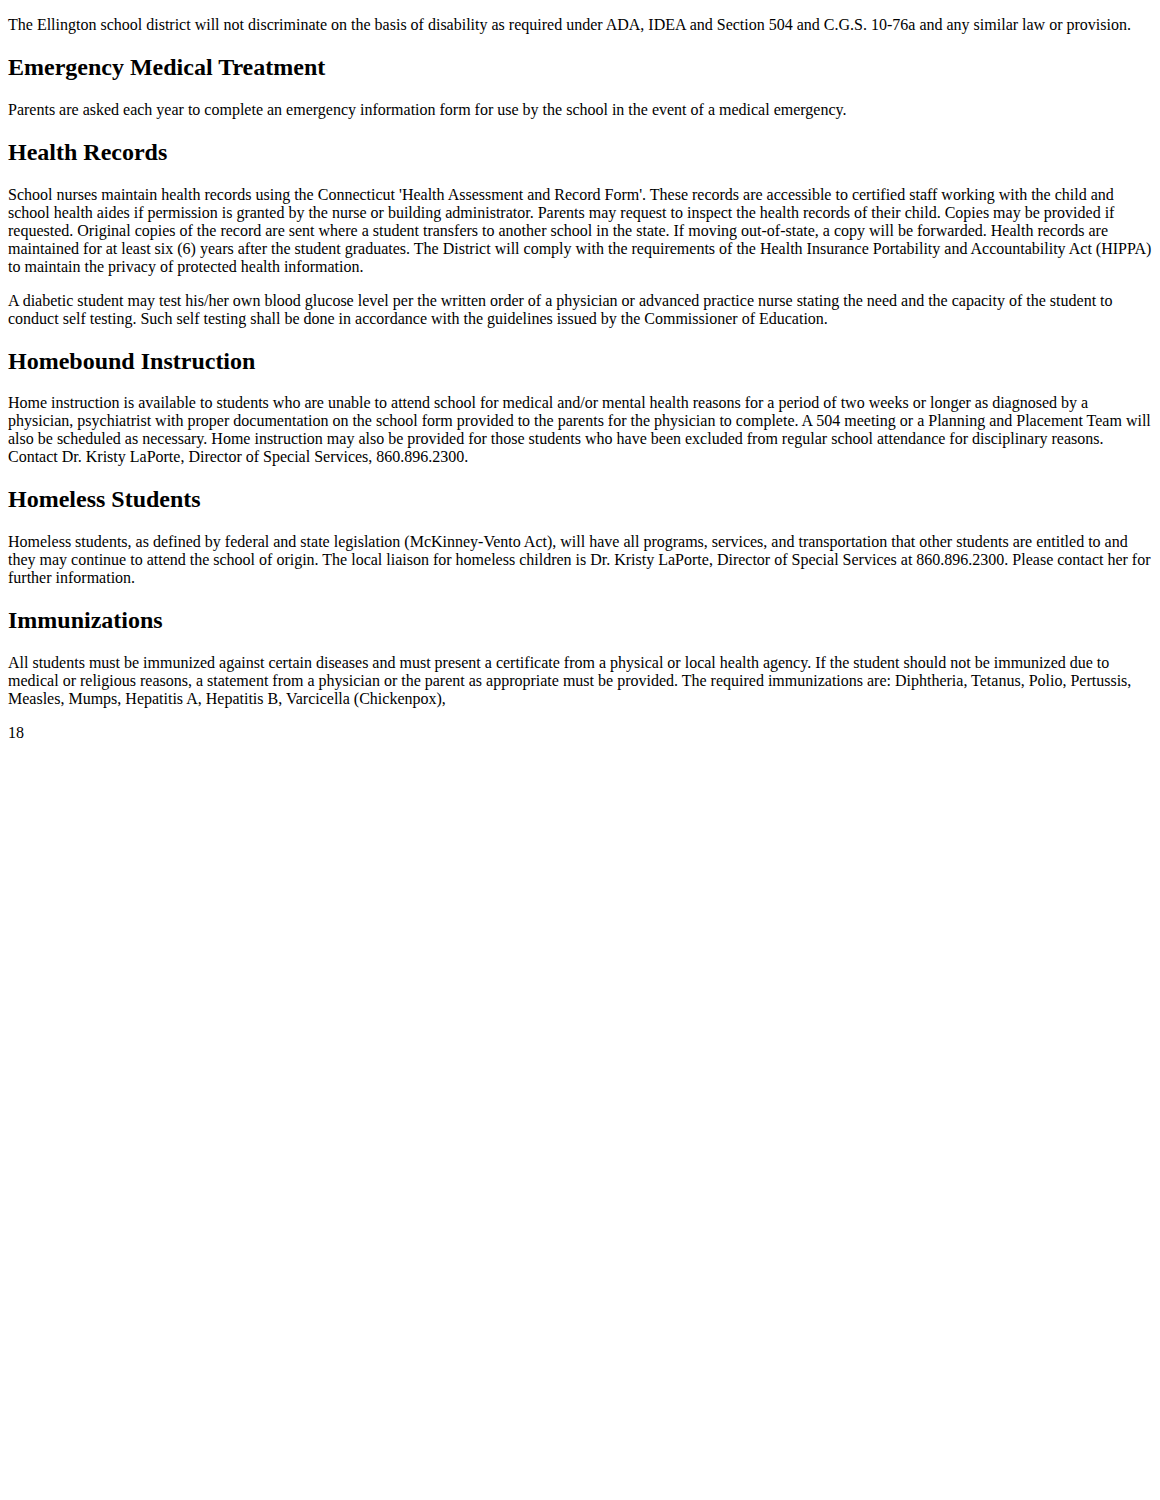The Ellington school district will not discriminate on the basis of disability as required under ADA, IDEA and Section 504 and C.G.S. 10-76a and any similar law or provision.
Emergency Medical Treatment
Parents are asked each year to complete an emergency information form for use by the school in the event of a medical emergency.
Health Records
School nurses maintain health records using the Connecticut 'Health Assessment and Record Form'. These records are accessible to certified staff working with the child and school health aides if permission is granted by the nurse or building administrator. Parents may request to inspect the health records of their child. Copies may be provided if requested. Original copies of the record are sent where a student transfers to another school in the state. If moving out-of-state, a copy will be forwarded. Health records are maintained for at least six (6) years after the student graduates. The District will comply with the requirements of the Health Insurance Portability and Accountability Act (HIPPA) to maintain the privacy of protected health information.
A diabetic student may test his/her own blood glucose level per the written order of a physician or advanced practice nurse stating the need and the capacity of the student to conduct self testing. Such self testing shall be done in accordance with the guidelines issued by the Commissioner of Education.
Homebound Instruction
Home instruction is available to students who are unable to attend school for medical and/or mental health reasons for a period of two weeks or longer as diagnosed by a physician, psychiatrist with proper documentation on the school form provided to the parents for the physician to complete. A 504 meeting or a Planning and Placement Team will also be scheduled as necessary. Home instruction may also be provided for those students who have been excluded from regular school attendance for disciplinary reasons. Contact Dr. Kristy LaPorte, Director of Special Services, 860.896.2300.
Homeless Students
Homeless students, as defined by federal and state legislation (McKinney-Vento Act), will have all programs, services, and transportation that other students are entitled to and they may continue to attend the school of origin. The local liaison for homeless children is Dr. Kristy LaPorte, Director of Special Services at 860.896.2300. Please contact her for further information.
Immunizations
All students must be immunized against certain diseases and must present a certificate from a physical or local health agency. If the student should not be immunized due to medical or religious reasons, a statement from a physician or the parent as appropriate must be provided. The required immunizations are: Diphtheria, Tetanus, Polio, Pertussis, Measles, Mumps, Hepatitis A, Hepatitis B, Varcicella (Chickenpox),
18